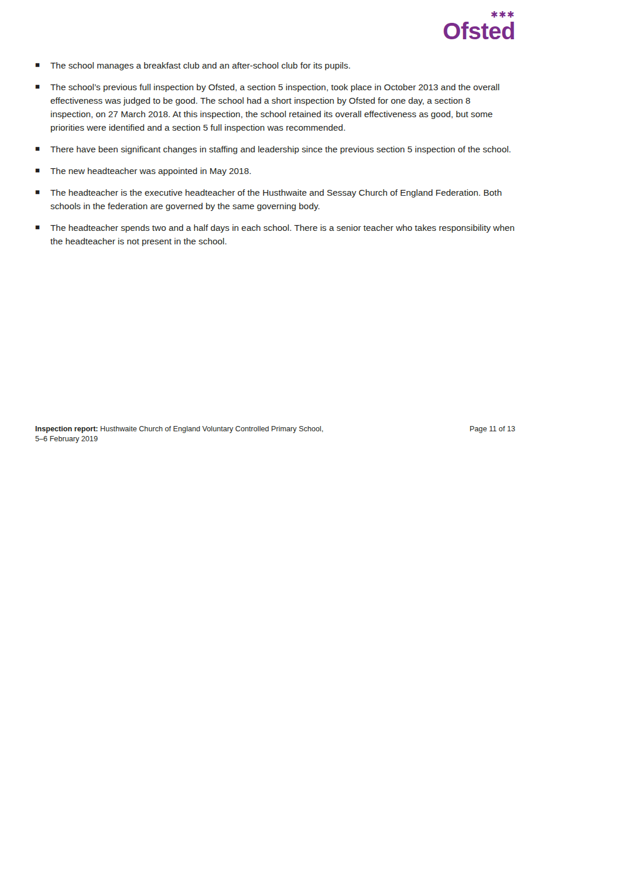✱✱✱
Ofsted
The school manages a breakfast club and an after-school club for its pupils.
The school’s previous full inspection by Ofsted, a section 5 inspection, took place in October 2013 and the overall effectiveness was judged to be good. The school had a short inspection by Ofsted for one day, a section 8 inspection, on 27 March 2018. At this inspection, the school retained its overall effectiveness as good, but some priorities were identified and a section 5 full inspection was recommended.
There have been significant changes in staffing and leadership since the previous section 5 inspection of the school.
The new headteacher was appointed in May 2018.
The headteacher is the executive headteacher of the Husthwaite and Sessay Church of England Federation. Both schools in the federation are governed by the same governing body.
The headteacher spends two and a half days in each school. There is a senior teacher who takes responsibility when the headteacher is not present in the school.
| Inspection report: Husthwaite Church of England Voluntary Controlled Primary School, 5–6 February 2019 | Page 11 of 13 |